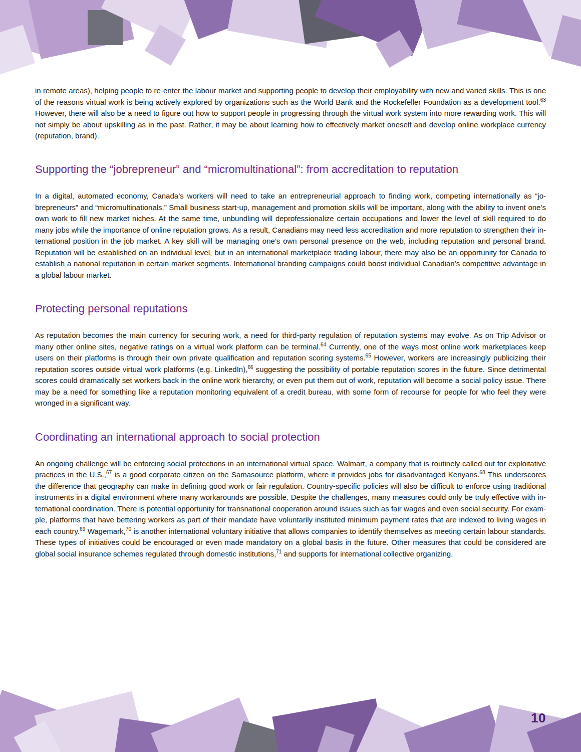in remote areas), helping people to re-enter the labour market and supporting people to develop their employability with new and varied skills. This is one of the reasons virtual work is being actively explored by organizations such as the World Bank and the Rockefeller Foundation as a development tool.63 However, there will also be a need to figure out how to support people in progressing through the virtual work system into more rewarding work. This will not simply be about upskilling as in the past. Rather, it may be about learning how to effectively market oneself and develop online workplace currency (reputation, brand).
Supporting the “jobrepreneur” and “micromultinational”: from accreditation to reputation
In a digital, automated economy, Canada’s workers will need to take an entrepreneurial approach to finding work, competing internationally as “jobrepreneurs” and “micromultinationals.” Small business start-up, management and promotion skills will be important, along with the ability to invent one’s own work to fill new market niches. At the same time, unbundling will deprofessionalize certain occupations and lower the level of skill required to do many jobs while the importance of online reputation grows. As a result, Canadians may need less accreditation and more reputation to strengthen their international position in the job market. A key skill will be managing one’s own personal presence on the web, including reputation and personal brand. Reputation will be established on an individual level, but in an international marketplace trading labour, there may also be an opportunity for Canada to establish a national reputation in certain market segments. International branding campaigns could boost individual Canadian’s competitive advantage in a global labour market.
Protecting personal reputations
As reputation becomes the main currency for securing work, a need for third-party regulation of reputation systems may evolve. As on Trip Advisor or many other online sites, negative ratings on a virtual work platform can be terminal.64 Currently, one of the ways most online work marketplaces keep users on their platforms is through their own private qualification and reputation scoring systems.65 However, workers are increasingly publicizing their reputation scores outside virtual work platforms (e.g. LinkedIn),66 suggesting the possibility of portable reputation scores in the future. Since detrimental scores could dramatically set workers back in the online work hierarchy, or even put them out of work, reputation will become a social policy issue. There may be a need for something like a reputation monitoring equivalent of a credit bureau, with some form of recourse for people for who feel they were wronged in a significant way.
Coordinating an international approach to social protection
An ongoing challenge will be enforcing social protections in an international virtual space. Walmart, a company that is routinely called out for exploitative practices in the U.S.,67 is a good corporate citizen on the Samasource platform, where it provides jobs for disadvantaged Kenyans.68 This underscores the difference that geography can make in defining good work or fair regulation. Country-specific policies will also be difficult to enforce using traditional instruments in a digital environment where many workarounds are possible. Despite the challenges, many measures could only be truly effective with international coordination. There is potential opportunity for transnational cooperation around issues such as fair wages and even social security. For example, platforms that have bettering workers as part of their mandate have voluntarily instituted minimum payment rates that are indexed to living wages in each country.69 Wagemark,70 is another international voluntary initiative that allows companies to identify themselves as meeting certain labour standards. These types of initiatives could be encouraged or even made mandatory on a global basis in the future. Other measures that could be considered are global social insurance schemes regulated through domestic institutions,71 and supports for international collective organizing.
10